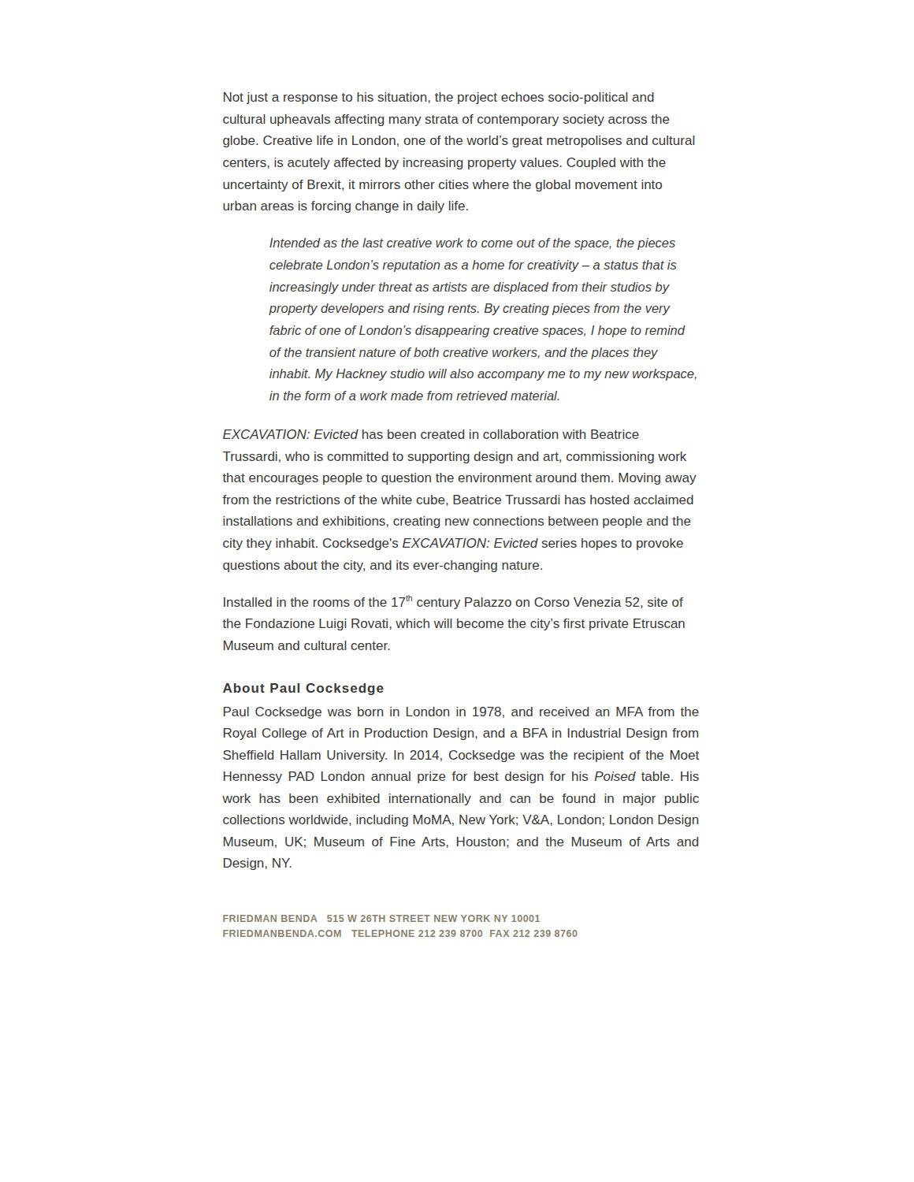Not just a response to his situation, the project echoes socio-political and cultural upheavals affecting many strata of contemporary society across the globe. Creative life in London, one of the world’s great metropolises and cultural centers, is acutely affected by increasing property values. Coupled with the uncertainty of Brexit, it mirrors other cities where the global movement into urban areas is forcing change in daily life.
Intended as the last creative work to come out of the space, the pieces celebrate London’s reputation as a home for creativity – a status that is increasingly under threat as artists are displaced from their studios by property developers and rising rents. By creating pieces from the very fabric of one of London’s disappearing creative spaces, I hope to remind of the transient nature of both creative workers, and the places they inhabit. My Hackney studio will also accompany me to my new workspace, in the form of a work made from retrieved material.
EXCAVATION: Evicted has been created in collaboration with Beatrice Trussardi, who is committed to supporting design and art, commissioning work that encourages people to question the environment around them. Moving away from the restrictions of the white cube, Beatrice Trussardi has hosted acclaimed installations and exhibitions, creating new connections between people and the city they inhabit. Cocksedge's EXCAVATION: Evicted series hopes to provoke questions about the city, and its ever-changing nature.
Installed in the rooms of the 17th century Palazzo on Corso Venezia 52, site of the Fondazione Luigi Rovati, which will become the city’s first private Etruscan Museum and cultural center.
About Paul Cocksedge
Paul Cocksedge was born in London in 1978, and received an MFA from the Royal College of Art in Production Design, and a BFA in Industrial Design from Sheffield Hallam University. In 2014, Cocksedge was the recipient of the Moet Hennessy PAD London annual prize for best design for his Poised table. His work has been exhibited internationally and can be found in major public collections worldwide, including MoMA, New York; V&A, London; London Design Museum, UK; Museum of Fine Arts, Houston; and the Museum of Arts and Design, NY.
FRIEDMAN BENDA 515 W 26TH STREET NEW YORK NY 10001
FRIEDMANBENDA.COM TELEPHONE 212 239 8700 FAX 212 239 8760